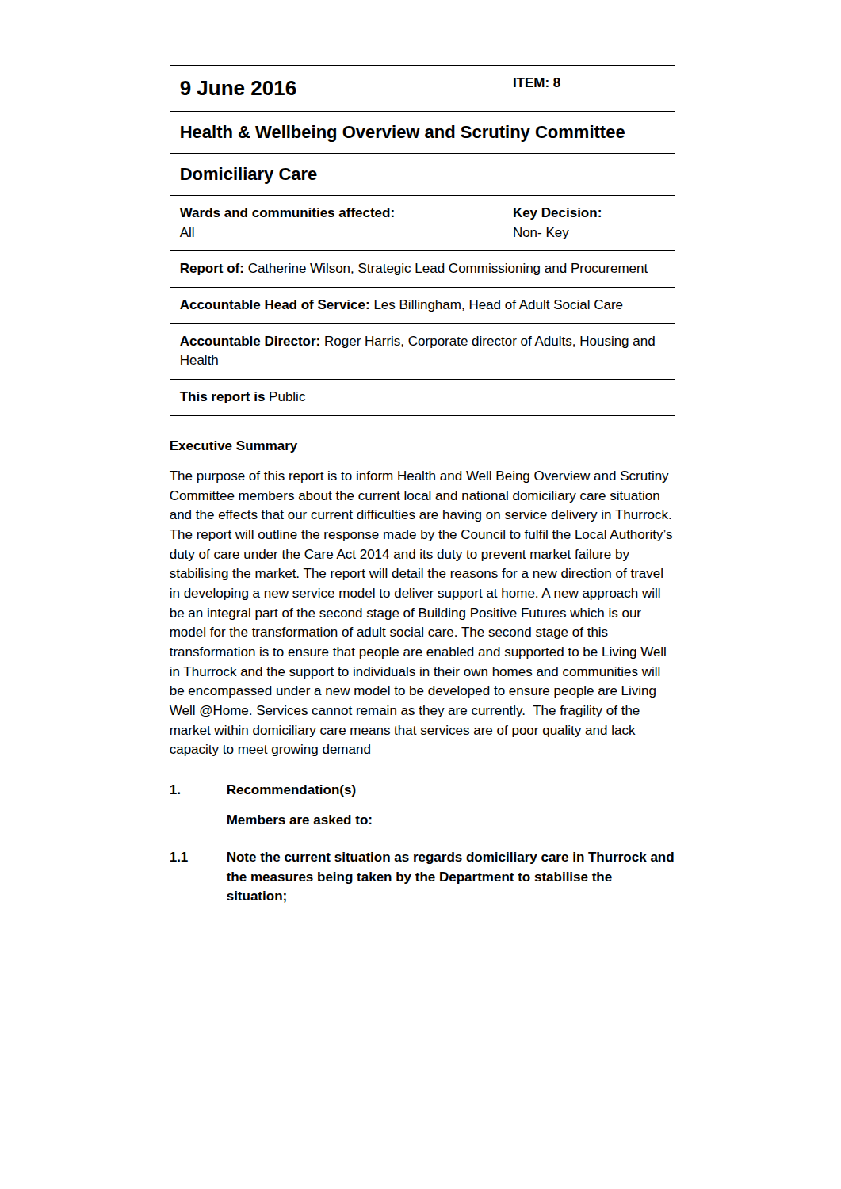| 9 June 2016 | ITEM: 8 |
| Health & Wellbeing Overview and Scrutiny Committee |
| Domiciliary Care |
| Wards and communities affected: All | Key Decision: Non- Key |
| Report of: Catherine Wilson, Strategic Lead Commissioning and Procurement |
| Accountable Head of Service: Les Billingham, Head of Adult Social Care |
| Accountable Director: Roger Harris, Corporate director of Adults, Housing and Health |
| This report is Public |
Executive Summary
The purpose of this report is to inform Health and Well Being Overview and Scrutiny Committee members about the current local and national domiciliary care situation and the effects that our current difficulties are having on service delivery in Thurrock. The report will outline the response made by the Council to fulfil the Local Authority’s duty of care under the Care Act 2014 and its duty to prevent market failure by stabilising the market. The report will detail the reasons for a new direction of travel in developing a new service model to deliver support at home. A new approach will be an integral part of the second stage of Building Positive Futures which is our model for the transformation of adult social care. The second stage of this transformation is to ensure that people are enabled and supported to be Living Well in Thurrock and the support to individuals in their own homes and communities will be encompassed under a new model to be developed to ensure people are Living Well @Home. Services cannot remain as they are currently. The fragility of the market within domiciliary care means that services are of poor quality and lack capacity to meet growing demand
1.
Recommendation(s)
Members are asked to:
1.1
Note the current situation as regards domiciliary care in Thurrock and the measures being taken by the Department to stabilise the situation;